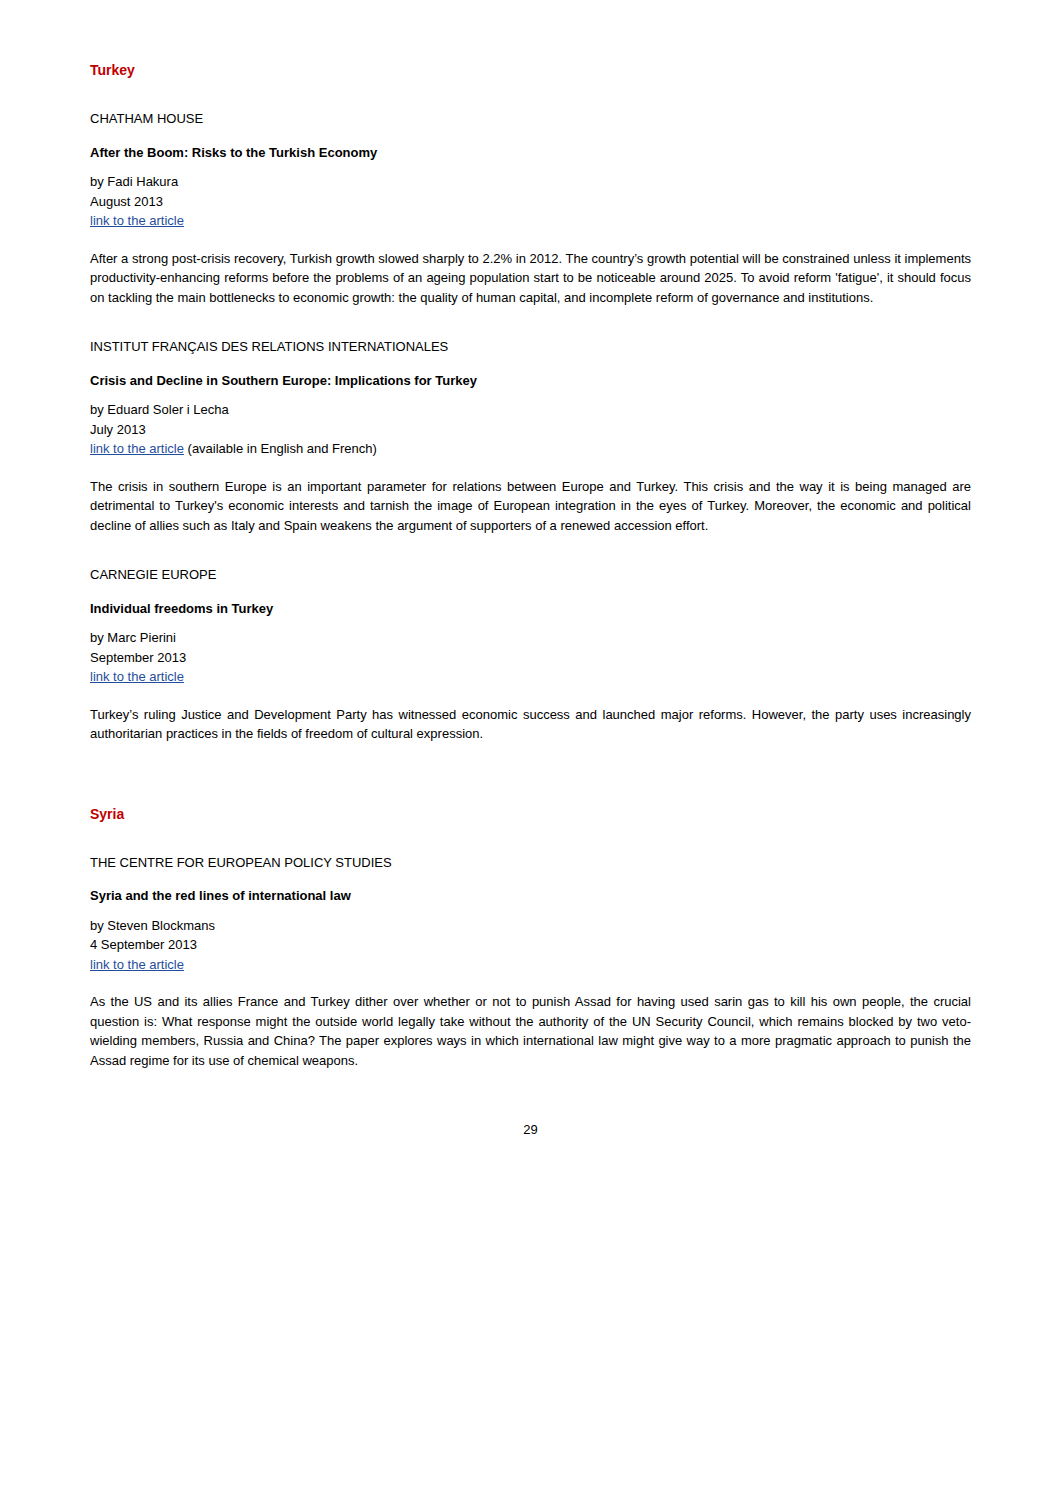Turkey
CHATHAM HOUSE
After the Boom: Risks to the Turkish Economy
by Fadi Hakura
August 2013
link to the article
After a strong post-crisis recovery, Turkish growth slowed sharply to 2.2% in 2012. The country’s growth potential will be constrained unless it implements productivity-enhancing reforms before the problems of an ageing population start to be noticeable around 2025. To avoid reform 'fatigue', it should focus on tackling the main bottlenecks to economic growth: the quality of human capital, and incomplete reform of governance and institutions.
INSTITUT FRANÇAIS DES RELATIONS INTERNATIONALES
Crisis and Decline in Southern Europe: Implications for Turkey
by Eduard Soler i Lecha
July 2013
link to the article (available in English and French)
The crisis in southern Europe is an important parameter for relations between Europe and Turkey. This crisis and the way it is being managed are detrimental to Turkey's economic interests and tarnish the image of European integration in the eyes of Turkey. Moreover, the economic and political decline of allies such as Italy and Spain weakens the argument of supporters of a renewed accession effort.
CARNEGIE EUROPE
Individual freedoms in Turkey
by Marc Pierini
September 2013
link to the article
Turkey’s ruling Justice and Development Party has witnessed economic success and launched major reforms. However, the party uses increasingly authoritarian practices in the fields of freedom of cultural expression.
Syria
THE CENTRE FOR EUROPEAN POLICY STUDIES
Syria and the red lines of international law
by Steven Blockmans
4 September 2013
link to the article
As the US and its allies France and Turkey dither over whether or not to punish Assad for having used sarin gas to kill his own people, the crucial question is: What response might the outside world legally take without the authority of the UN Security Council, which remains blocked by two veto-wielding members, Russia and China? The paper explores ways in which international law might give way to a more pragmatic approach to punish the Assad regime for its use of chemical weapons.
29